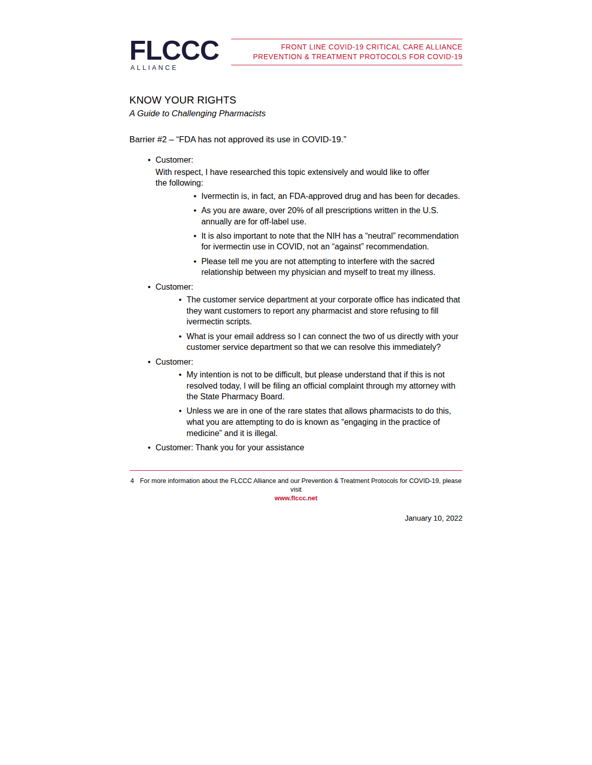FLCCC
ALLIANCE
FRONT LINE COVID-19 CRITICAL CARE ALLIANCE
PREVENTION & TREATMENT PROTOCOLS FOR COVID-19
KNOW YOUR RIGHTS
A Guide to Challenging Pharmacists
Barrier #2 – “FDA has not approved its use in COVID-19.”
Customer:
With respect, I have researched this topic extensively and would like to offer
the following:
Ivermectin is, in fact, an FDA-approved drug and has been for decades.
As you are aware, over 20% of all prescriptions written in the U.S.
annually are for off-label use.
It is also important to note that the NIH has a “neutral” recommendation for ivermectin use in COVID, not an “against” recommendation.
Please tell me you are not attempting to interfere with the sacred relationship between my physician and myself to treat my illness.
Customer:
The customer service department at your corporate office has indicated that they want customers to report any pharmacist and store refusing to fill ivermectin scripts.
What is your email address so I can connect the two of us directly with your customer service department so that we can resolve this immediately?
Customer:
My intention is not to be difficult, but please understand that if this is not resolved today, I will be filing an official complaint through my attorney with the State Pharmacy Board.
Unless we are in one of the rare states that allows pharmacists to do this, what you are attempting to do is known as “engaging in the practice of medicine” and it is illegal.
Customer: Thank you for your assistance
4 For more information about the FLCCC Alliance and our Prevention & Treatment Protocols for COVID-19, please visit
www.flccc.net
January 10, 2022